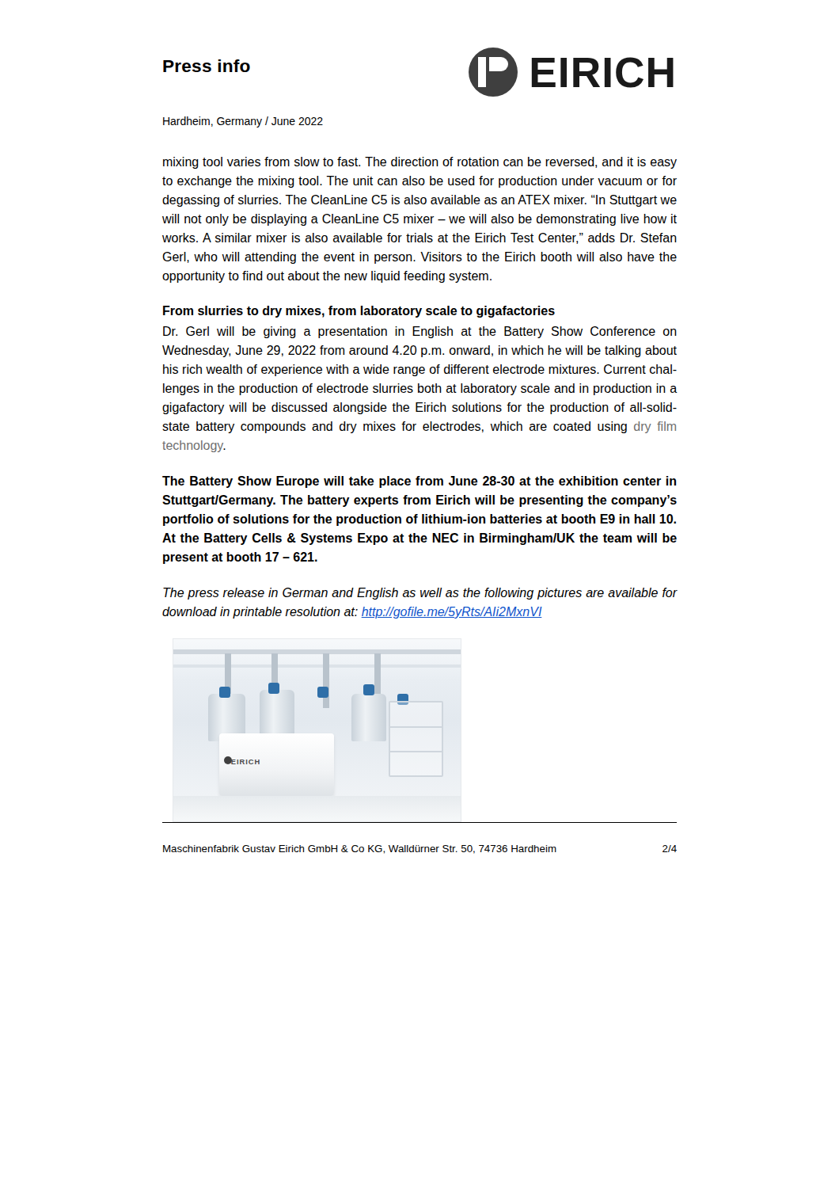Press info
EIRICH
Hardheim, Germany / June 2022
mixing tool varies from slow to fast. The direction of rotation can be reversed, and it is easy to exchange the mixing tool. The unit can also be used for production under vacuum or for degassing of slurries. The CleanLine C5 is also available as an ATEX mixer. “In Stuttgart we will not only be displaying a CleanLine C5 mixer – we will also be demonstrating live how it works. A similar mixer is also available for trials at the Eirich Test Center,” adds Dr. Stefan Gerl, who will attending the event in person. Visitors to the Eirich booth will also have the opportunity to find out about the new liquid feeding system.
From slurries to dry mixes, from laboratory scale to gigafactories
Dr. Gerl will be giving a presentation in English at the Battery Show Conference on Wednesday, June 29, 2022 from around 4.20 p.m. onward, in which he will be talking about his rich wealth of experience with a wide range of different electrode mixtures. Current challenges in the production of electrode slurries both at laboratory scale and in production in a gigafactory will be discussed alongside the Eirich solutions for the production of all-solid-state battery compounds and dry mixes for electrodes, which are coated using dry film technology.
The Battery Show Europe will take place from June 28-30 at the exhibition center in Stuttgart/Germany. The battery experts from Eirich will be presenting the company’s portfolio of solutions for the production of lithium-ion batteries at booth E9 in hall 10. At the Battery Cells & Systems Expo at the NEC in Birmingham/UK the team will be present at booth 17 – 621.
The press release in German and English as well as the following pictures are available for download in printable resolution at: http://gofile.me/5yRts/AIi2MxnVI
EIRICH
Maschinenfabrik Gustav Eirich GmbH & Co KG, Walldürner Str. 50, 74736 Hardheim
2/4